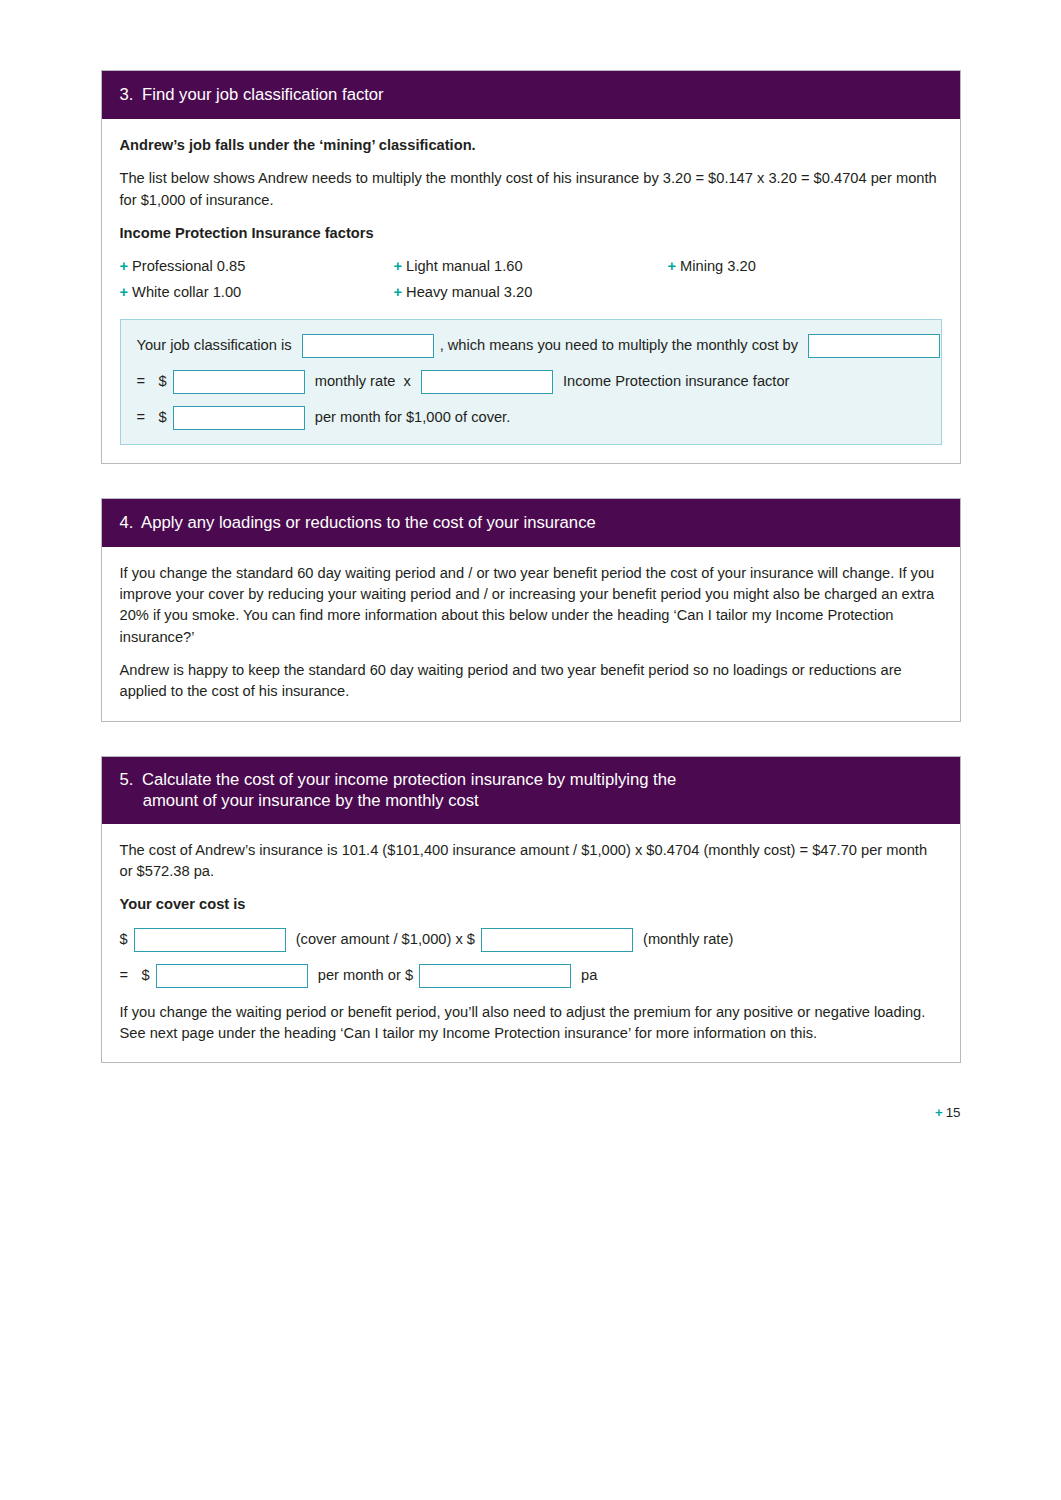3. Find your job classification factor
Andrew’s job falls under the ‘mining’ classification.
The list below shows Andrew needs to multiply the monthly cost of his insurance by 3.20 = $0.147 x 3.20 = $0.4704 per month for $1,000 of insurance.
Income Protection Insurance factors
+Professional 0.85
+White collar 1.00
+Light manual 1.60
+Heavy manual 3.20
+Mining 3.20
Your job classification is , which means you need to multiply the monthly cost by
=$ monthly rate x Income Protection insurance factor
=$ per month for $1,000 of cover.
4. Apply any loadings or reductions to the cost of your insurance
If you change the standard 60 day waiting period and / or two year benefit period the cost of your insurance will change. If you improve your cover by reducing your waiting period and / or increasing your benefit period you might also be charged an extra 20% if you smoke. You can find more information about this below under the heading ‘Can I tailor my Income Protection insurance?’
Andrew is happy to keep the standard 60 day waiting period and two year benefit period so no loadings or reductions are applied to the cost of his insurance.
5. Calculate the cost of your income protection insurance by multiplying the
amount of your insurance by the monthly cost
The cost of Andrew’s insurance is 101.4 ($101,400 insurance amount / $1,000) x $0.4704 (monthly cost) = $47.70 per month or $572.38 pa.
Your cover cost is
$ (cover amount / $1,000) x $ (monthly rate)
=$ per month or $ pa
If you change the waiting period or benefit period, you’ll also need to adjust the premium for any positive or negative loading. See next page under the heading ‘Can I tailor my Income Protection insurance’ for more information on this.
+15